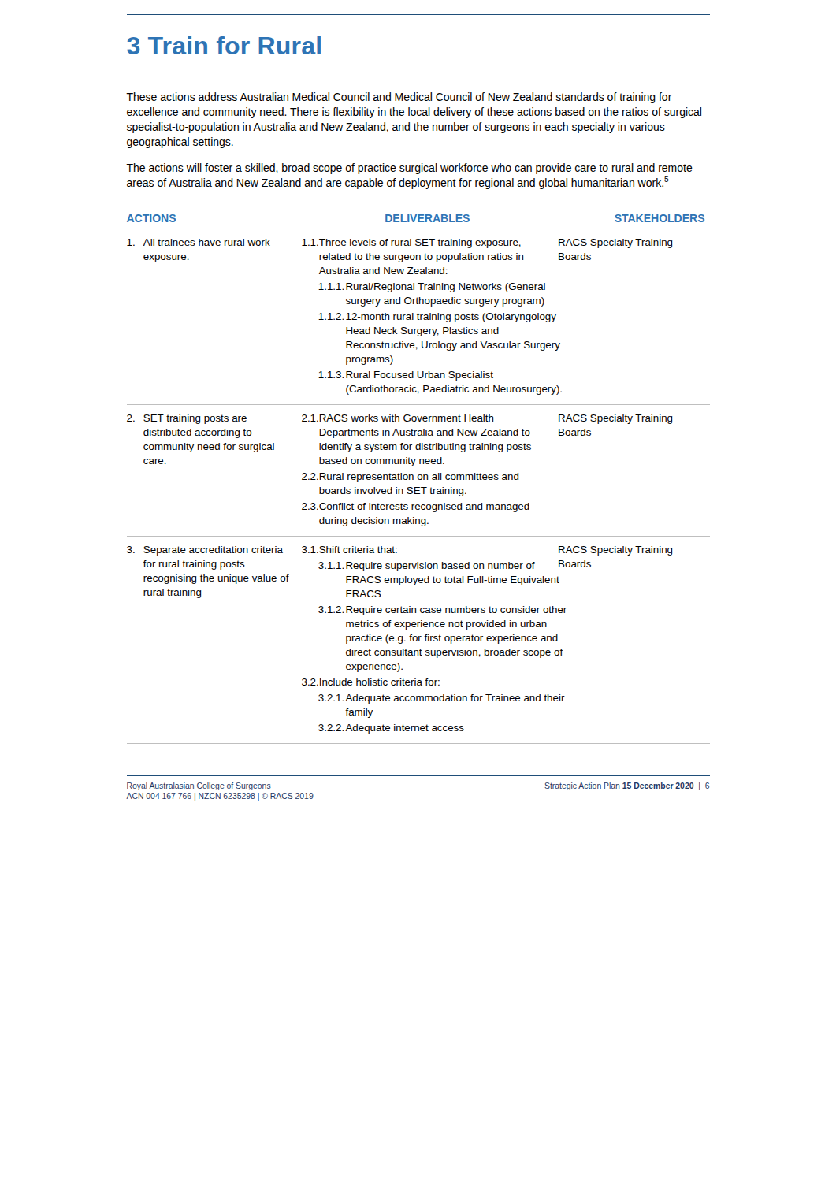3 Train for Rural
These actions address Australian Medical Council and Medical Council of New Zealand standards of training for excellence and community need. There is flexibility in the local delivery of these actions based on the ratios of surgical specialist-to-population in Australia and New Zealand, and the number of surgeons in each specialty in various geographical settings.
The actions will foster a skilled, broad scope of practice surgical workforce who can provide care to rural and remote areas of Australia and New Zealand and are capable of deployment for regional and global humanitarian work.5
| ACTIONS | DELIVERABLES | STAKEHOLDERS |
| --- | --- | --- |
| 1. All trainees have rural work exposure. | 1.1. Three levels of rural SET training exposure, related to the surgeon to population ratios in Australia and New Zealand: 1.1.1. Rural/Regional Training Networks (General surgery and Orthopaedic surgery program) 1.1.2. 12-month rural training posts (Otolaryngology Head Neck Surgery, Plastics and Reconstructive, Urology and Vascular Surgery programs) 1.1.3. Rural Focused Urban Specialist (Cardiothoracic, Paediatric and Neurosurgery). | RACS Specialty Training Boards |
| 2. SET training posts are distributed according to community need for surgical care. | 2.1. RACS works with Government Health Departments in Australia and New Zealand to identify a system for distributing training posts based on community need. 2.2. Rural representation on all committees and boards involved in SET training. 2.3. Conflict of interests recognised and managed during decision making. | RACS Specialty Training Boards |
| 3. Separate accreditation criteria for rural training posts recognising the unique value of rural training | 3.1. Shift criteria that: 3.1.1. Require supervision based on number of FRACS employed to total Full-time Equivalent FRACS 3.1.2. Require certain case numbers to consider other metrics of experience not provided in urban practice (e.g. for first operator experience and direct consultant supervision, broader scope of experience). 3.2. Include holistic criteria for: 3.2.1. Adequate accommodation for Trainee and their family 3.2.2. Adequate internet access | RACS Specialty Training Boards |
Royal Australasian College of Surgeons
ACN 004 167 766 | NZCN 6235298 | © RACS 2019
Strategic Action Plan 15 December 2020 | 6